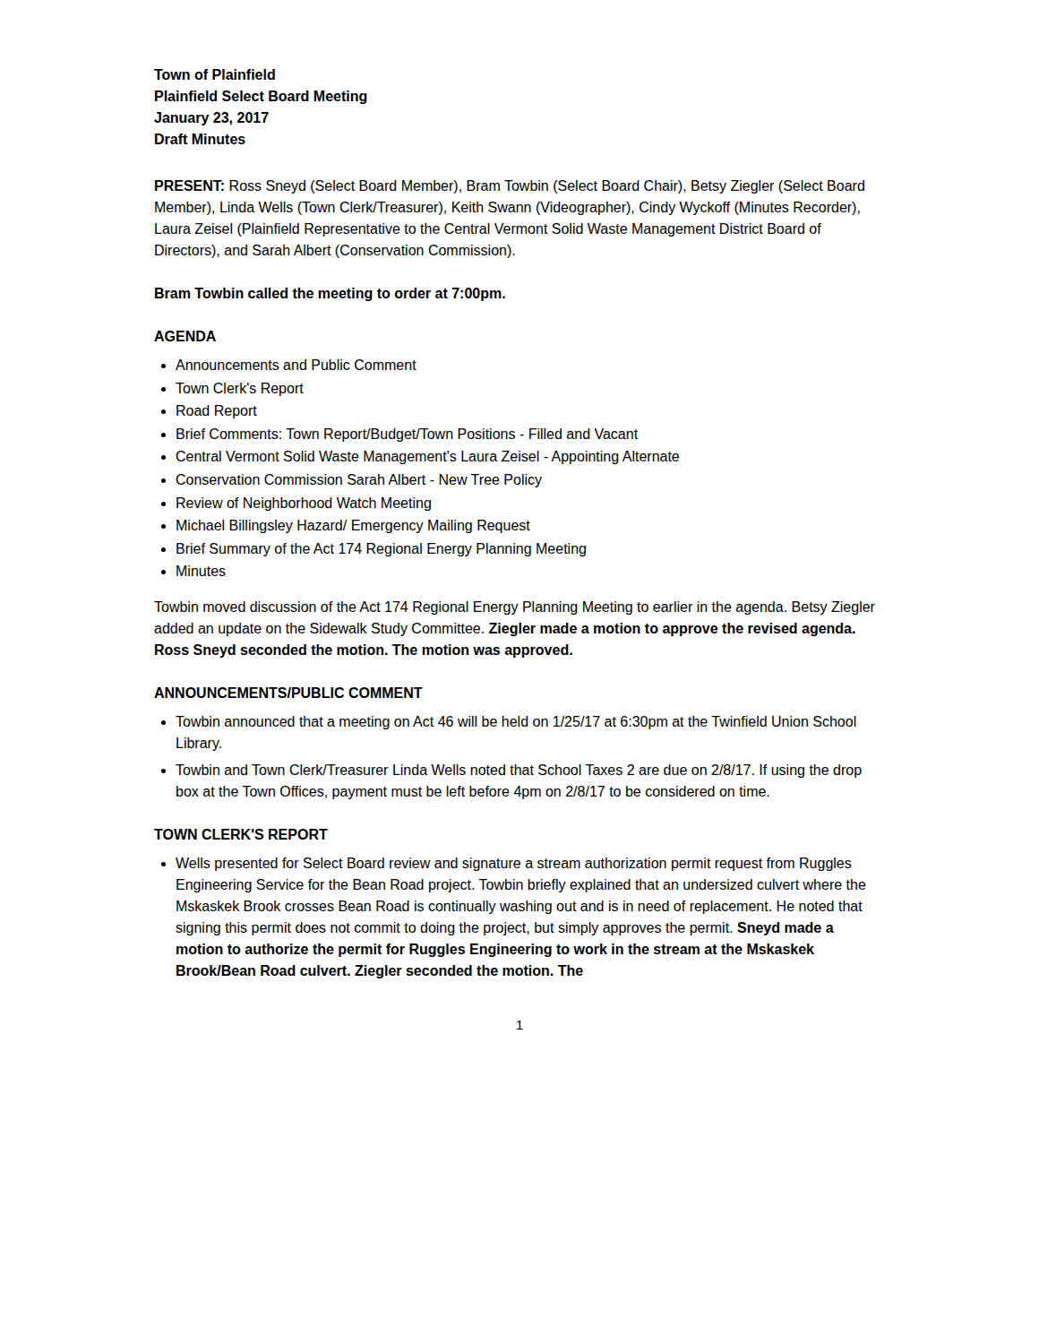Town of Plainfield
Plainfield Select Board Meeting
January 23, 2017
Draft Minutes
PRESENT: Ross Sneyd (Select Board Member), Bram Towbin (Select Board Chair), Betsy Ziegler (Select Board Member), Linda Wells (Town Clerk/Treasurer), Keith Swann (Videographer), Cindy Wyckoff (Minutes Recorder), Laura Zeisel (Plainfield Representative to the Central Vermont Solid Waste Management District Board of Directors), and Sarah Albert (Conservation Commission).
Bram Towbin called the meeting to order at 7:00pm.
AGENDA
Announcements and Public Comment
Town Clerk's Report
Road Report
Brief Comments: Town Report/Budget/Town Positions - Filled and Vacant
Central Vermont Solid Waste Management's Laura Zeisel - Appointing Alternate
Conservation Commission Sarah Albert - New Tree Policy
Review of Neighborhood Watch Meeting
Michael Billingsley Hazard/ Emergency Mailing Request
Brief Summary of the Act 174 Regional Energy Planning Meeting
Minutes
Towbin moved discussion of the Act 174 Regional Energy Planning Meeting to earlier in the agenda. Betsy Ziegler added an update on the Sidewalk Study Committee. Ziegler made a motion to approve the revised agenda. Ross Sneyd seconded the motion. The motion was approved.
ANNOUNCEMENTS/PUBLIC COMMENT
Towbin announced that a meeting on Act 46 will be held on 1/25/17 at 6:30pm at the Twinfield Union School Library.
Towbin and Town Clerk/Treasurer Linda Wells noted that School Taxes 2 are due on 2/8/17. If using the drop box at the Town Offices, payment must be left before 4pm on 2/8/17 to be considered on time.
TOWN CLERK'S REPORT
Wells presented for Select Board review and signature a stream authorization permit request from Ruggles Engineering Service for the Bean Road project. Towbin briefly explained that an undersized culvert where the Mskaskek Brook crosses Bean Road is continually washing out and is in need of replacement. He noted that signing this permit does not commit to doing the project, but simply approves the permit. Sneyd made a motion to authorize the permit for Ruggles Engineering to work in the stream at the Mskaskek Brook/Bean Road culvert. Ziegler seconded the motion. The
1